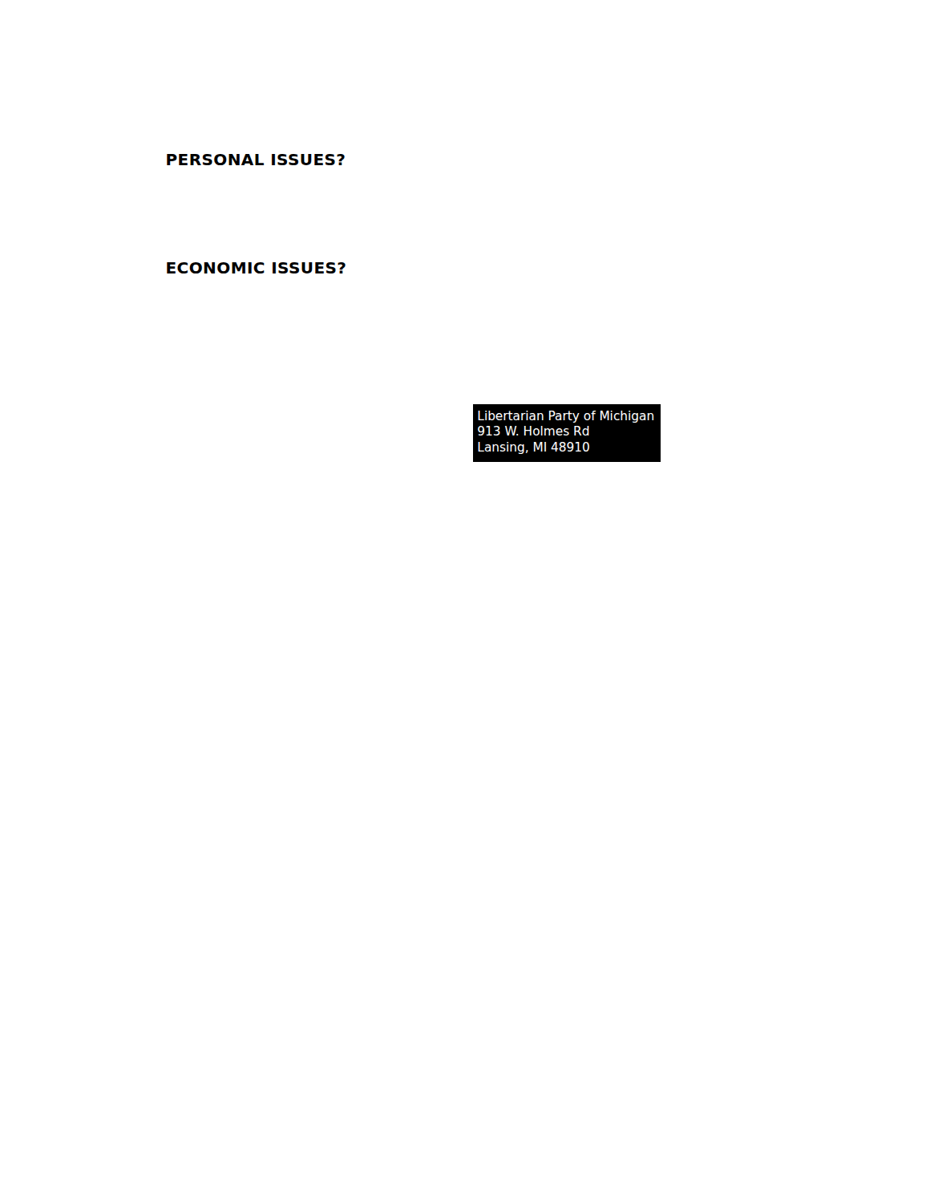PERSONAL ISSUES?
ECONOMIC ISSUES?
Libertarian Party of Michigan
913 W. Holmes Rd
Lansing, MI 48910